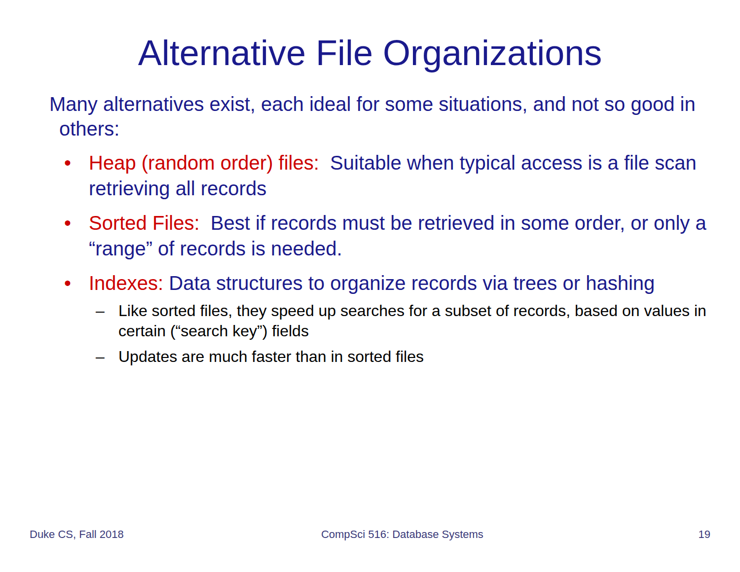Alternative File Organizations
Many alternatives exist, each ideal for some situations, and not so good in others:
Heap (random order) files: Suitable when typical access is a file scan retrieving all records
Sorted Files: Best if records must be retrieved in some order, or only a “range” of records is needed.
Indexes: Data structures to organize records via trees or hashing
Like sorted files, they speed up searches for a subset of records, based on values in certain (“search key”) fields
Updates are much faster than in sorted files
Duke CS, Fall 2018 CompSci 516: Database Systems 19